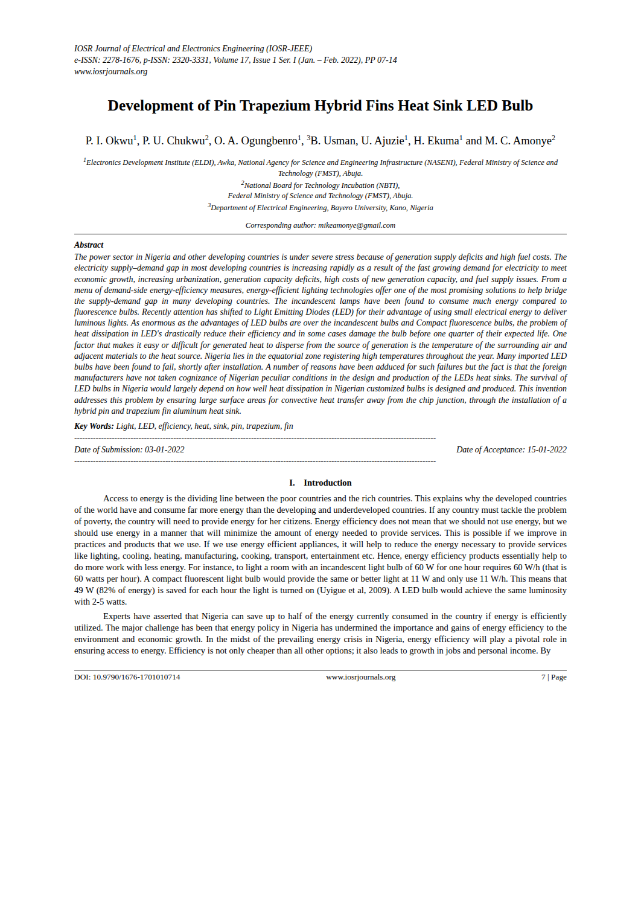IOSR Journal of Electrical and Electronics Engineering (IOSR-JEEE)
e-ISSN: 2278-1676, p-ISSN: 2320-3331, Volume 17, Issue 1 Ser. I (Jan. – Feb. 2022), PP 07-14
www.iosrjournals.org
Development of Pin Trapezium Hybrid Fins Heat Sink LED Bulb
P. I. Okwu1, P. U. Chukwu2, O. A. Ogungbenro1, 3B. Usman, U. Ajuzie1, H. Ekuma1 and M. C. Amonye2
1Electronics Development Institute (ELDI), Awka, National Agency for Science and Engineering Infrastructure (NASENI), Federal Ministry of Science and Technology (FMST), Abuja.
2National Board for Technology Incubation (NBTI),
Federal Ministry of Science and Technology (FMST), Abuja.
3Department of Electrical Engineering, Bayero University, Kano, Nigeria
Corresponding author: mikeamonye@gmail.com
Abstract
The power sector in Nigeria and other developing countries is under severe stress because of generation supply deficits and high fuel costs. The electricity supply–demand gap in most developing countries is increasing rapidly as a result of the fast growing demand for electricity to meet economic growth, increasing urbanization, generation capacity deficits, high costs of new generation capacity, and fuel supply issues. From a menu of demand-side energy-efficiency measures, energy-efficient lighting technologies offer one of the most promising solutions to help bridge the supply-demand gap in many developing countries. The incandescent lamps have been found to consume much energy compared to fluorescence bulbs. Recently attention has shifted to Light Emitting Diodes (LED) for their advantage of using small electrical energy to deliver luminous lights. As enormous as the advantages of LED bulbs are over the incandescent bulbs and Compact fluorescence bulbs, the problem of heat dissipation in LED's drastically reduce their efficiency and in some cases damage the bulb before one quarter of their expected life. One factor that makes it easy or difficult for generated heat to disperse from the source of generation is the temperature of the surrounding air and adjacent materials to the heat source. Nigeria lies in the equatorial zone registering high temperatures throughout the year. Many imported LED bulbs have been found to fail, shortly after installation. A number of reasons have been adduced for such failures but the fact is that the foreign manufacturers have not taken cognizance of Nigerian peculiar conditions in the design and production of the LEDs heat sinks. The survival of LED bulbs in Nigeria would largely depend on how well heat dissipation in Nigerian customized bulbs is designed and produced. This invention addresses this problem by ensuring large surface areas for convective heat transfer away from the chip junction, through the installation of a hybrid pin and trapezium fin aluminum heat sink.
Key Words: Light, LED, efficiency, heat, sink, pin, trapezium, fin
---------------------------------------------------------------------------------------------------------------------------------------
Date of Submission: 03-01-2022 Date of Acceptance: 15-01-2022
---------------------------------------------------------------------------------------------------------------------------------------
I. Introduction
Access to energy is the dividing line between the poor countries and the rich countries. This explains why the developed countries of the world have and consume far more energy than the developing and underdeveloped countries. If any country must tackle the problem of poverty, the country will need to provide energy for her citizens. Energy efficiency does not mean that we should not use energy, but we should use energy in a manner that will minimize the amount of energy needed to provide services. This is possible if we improve in practices and products that we use. If we use energy efficient appliances, it will help to reduce the energy necessary to provide services like lighting, cooling, heating, manufacturing, cooking, transport, entertainment etc. Hence, energy efficiency products essentially help to do more work with less energy. For instance, to light a room with an incandescent light bulb of 60 W for one hour requires 60 W/h (that is 60 watts per hour). A compact fluorescent light bulb would provide the same or better light at 11 W and only use 11 W/h. This means that 49 W (82% of energy) is saved for each hour the light is turned on (Uyigue et al, 2009). A LED bulb would achieve the same luminosity with 2-5 watts.
Experts have asserted that Nigeria can save up to half of the energy currently consumed in the country if energy is efficiently utilized. The major challenge has been that energy policy in Nigeria has undermined the importance and gains of energy efficiency to the environment and economic growth. In the midst of the prevailing energy crisis in Nigeria, energy efficiency will play a pivotal role in ensuring access to energy. Efficiency is not only cheaper than all other options; it also leads to growth in jobs and personal income. By
DOI: 10.9790/1676-1701010714 www.iosrjournals.org 7 | Page